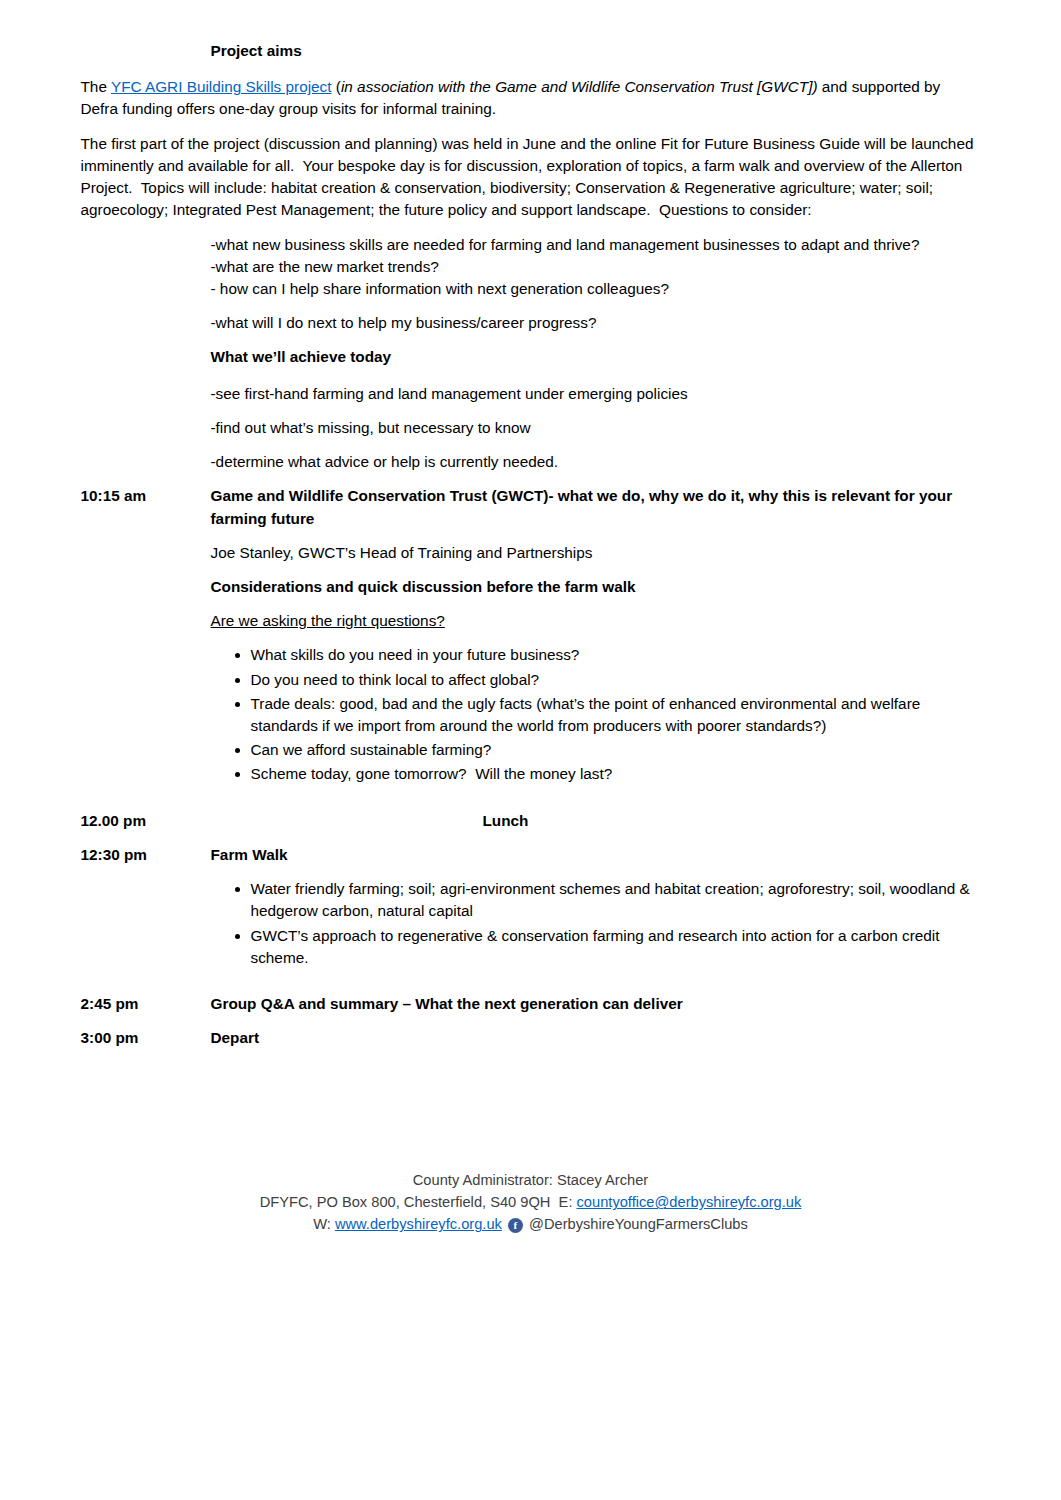Project aims
The YFC AGRI Building Skills project (in association with the Game and Wildlife Conservation Trust [GWCT]) and supported by Defra funding offers one-day group visits for informal training.
The first part of the project (discussion and planning) was held in June and the online Fit for Future Business Guide will be launched imminently and available for all. Your bespoke day is for discussion, exploration of topics, a farm walk and overview of the Allerton Project. Topics will include: habitat creation & conservation, biodiversity; Conservation & Regenerative agriculture; water; soil; agroecology; Integrated Pest Management; the future policy and support landscape. Questions to consider:
-what new business skills are needed for farming and land management businesses to adapt and thrive?
-what are the new market trends?
- how can I help share information with next generation colleagues?
-what will I do next to help my business/career progress?
What we’ll achieve today
-see first-hand farming and land management under emerging policies
-find out what’s missing, but necessary to know
-determine what advice or help is currently needed.
10:15 am
Game and Wildlife Conservation Trust (GWCT)- what we do, why we do it, why this is relevant for your farming future
Joe Stanley, GWCT’s Head of Training and Partnerships
Considerations and quick discussion before the farm walk
Are we asking the right questions?
What skills do you need in your future business?
Do you need to think local to affect global?
Trade deals: good, bad and the ugly facts (what’s the point of enhanced environmental and welfare standards if we import from around the world from producers with poorer standards?)
Can we afford sustainable farming?
Scheme today, gone tomorrow? Will the money last?
12.00 pm
Lunch
12:30 pm
Farm Walk
Water friendly farming; soil; agri-environment schemes and habitat creation; agroforestry; soil, woodland & hedgerow carbon, natural capital
GWCT’s approach to regenerative & conservation farming and research into action for a carbon credit scheme.
2:45 pm
Group Q&A and summary – What the next generation can deliver
3:00 pm
Depart
County Administrator: Stacey Archer
DFYFC, PO Box 800, Chesterfield, S40 9QH E: countyoffice@derbyshireyfc.org.uk
W: www.derbyshireyfc.org.uk f @DerbyshireYoungFarmersClubs